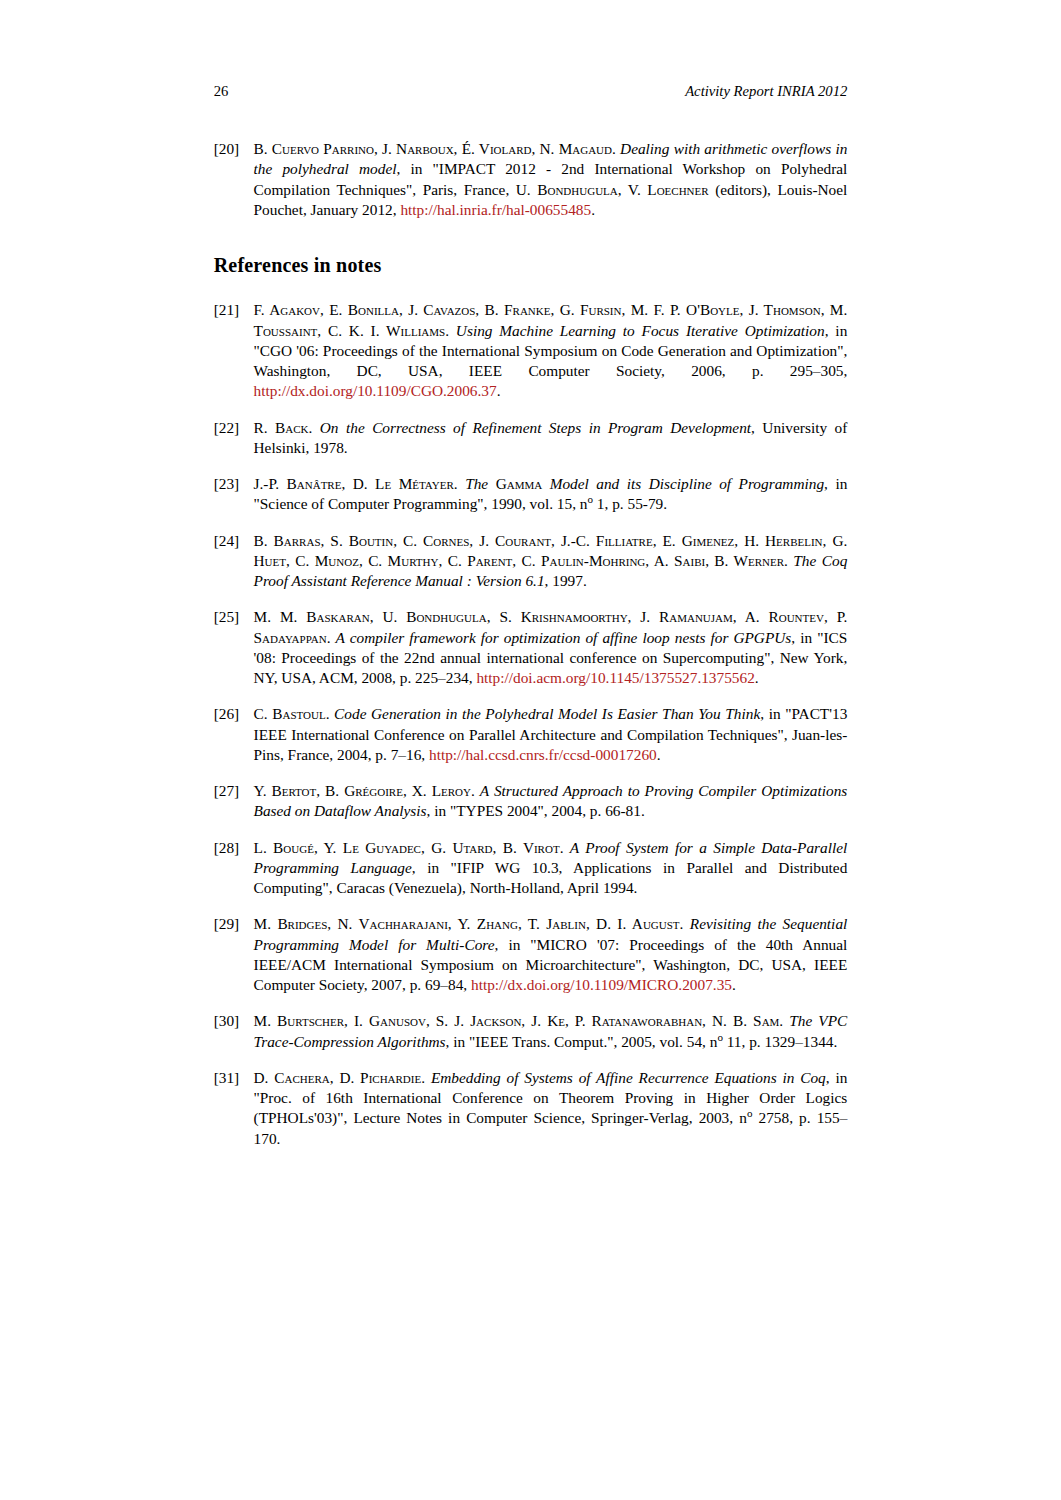26 Activity Report INRIA 2012
[20] B. Cuervo Parrino, J. Narboux, É. Violard, N. Magaud. Dealing with arithmetic overflows in the polyhedral model, in "IMPACT 2012 - 2nd International Workshop on Polyhedral Compilation Techniques", Paris, France, U. Bondhugula, V. Loechner (editors), Louis-Noel Pouchet, January 2012, http://hal.inria.fr/hal-00655485.
References in notes
[21] F. Agakov, E. Bonilla, J. Cavazos, B. Franke, G. Fursin, M. F. P. O'Boyle, J. Thomson, M. Toussaint, C. K. I. Williams. Using Machine Learning to Focus Iterative Optimization, in "CGO '06: Proceedings of the International Symposium on Code Generation and Optimization", Washington, DC, USA, IEEE Computer Society, 2006, p. 295–305, http://dx.doi.org/10.1109/CGO.2006.37.
[22] R. Back. On the Correctness of Refinement Steps in Program Development, University of Helsinki, 1978.
[23] J.-P. Banâtre, D. Le Métayer. The Gamma Model and its Discipline of Programming, in "Science of Computer Programming", 1990, vol. 15, no 1, p. 55-79.
[24] B. Barras, S. Boutin, C. Cornes, J. Courant, J.-C. Filliatre, E. Gimenez, H. Herbelin, G. Huet, C. Munoz, C. Murthy, C. Parent, C. Paulin-Mohring, A. Saibi, B. Werner. The Coq Proof Assistant Reference Manual : Version 6.1, 1997.
[25] M. M. Baskaran, U. Bondhugula, S. Krishnamoorthy, J. Ramanujam, A. Rountev, P. Sadayappan. A compiler framework for optimization of affine loop nests for GPGPUs, in "ICS '08: Proceedings of the 22nd annual international conference on Supercomputing", New York, NY, USA, ACM, 2008, p. 225–234, http://doi.acm.org/10.1145/1375527.1375562.
[26] C. Bastoul. Code Generation in the Polyhedral Model Is Easier Than You Think, in "PACT'13 IEEE International Conference on Parallel Architecture and Compilation Techniques", Juan-les-Pins, France, 2004, p. 7–16, http://hal.ccsd.cnrs.fr/ccsd-00017260.
[27] Y. Bertot, B. Grégoire, X. Leroy. A Structured Approach to Proving Compiler Optimizations Based on Dataflow Analysis, in "TYPES 2004", 2004, p. 66-81.
[28] L. Bougé, Y. Le Guyadec, G. Utard, B. Virot. A Proof System for a Simple Data-Parallel Programming Language, in "IFIP WG 10.3, Applications in Parallel and Distributed Computing", Caracas (Venezuela), North-Holland, April 1994.
[29] M. Bridges, N. Vachharajani, Y. Zhang, T. Jablin, D. I. August. Revisiting the Sequential Programming Model for Multi-Core, in "MICRO '07: Proceedings of the 40th Annual IEEE/ACM International Symposium on Microarchitecture", Washington, DC, USA, IEEE Computer Society, 2007, p. 69–84, http://dx.doi.org/10.1109/MICRO.2007.35.
[30] M. Burtscher, I. Ganusov, S. J. Jackson, J. Ke, P. Ratanaworabhan, N. B. Sam. The VPC Trace-Compression Algorithms, in "IEEE Trans. Comput.", 2005, vol. 54, no 11, p. 1329–1344.
[31] D. Cachera, D. Pichardie. Embedding of Systems of Affine Recurrence Equations in Coq, in "Proc. of 16th International Conference on Theorem Proving in Higher Order Logics (TPHOLs'03)", Lecture Notes in Computer Science, Springer-Verlag, 2003, no 2758, p. 155–170.